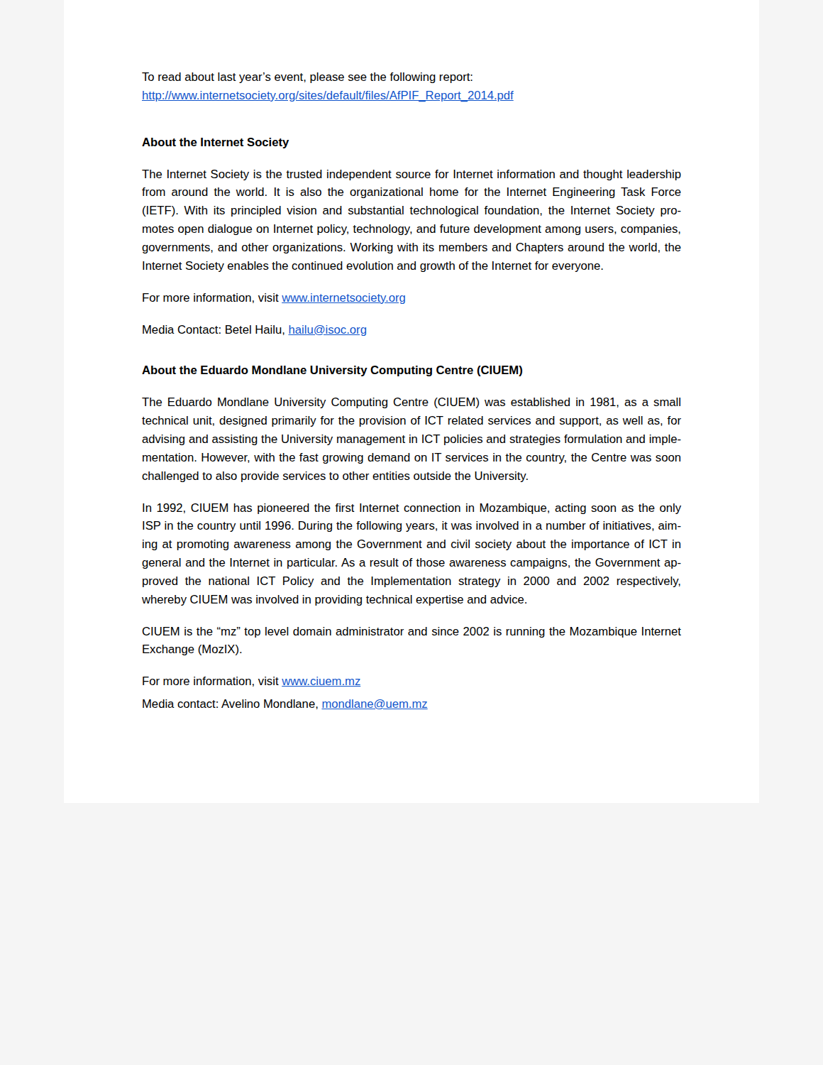To read about last year’s event, please see the following report:
http://www.internetsociety.org/sites/default/files/AfPIF_Report_2014.pdf
About the Internet Society
The Internet Society is the trusted independent source for Internet information and thought leadership from around the world. It is also the organizational home for the Internet Engineering Task Force (IETF). With its principled vision and substantial technological foundation, the Internet Society promotes open dialogue on Internet policy, technology, and future development among users, companies, governments, and other organizations. Working with its members and Chapters around the world, the Internet Society enables the continued evolution and growth of the Internet for everyone.
For more information, visit www.internetsociety.org
Media Contact: Betel Hailu, hailu@isoc.org
About the Eduardo Mondlane University Computing Centre (CIUEM)
The Eduardo Mondlane University Computing Centre (CIUEM) was established in 1981, as a small technical unit, designed primarily for the provision of ICT related services and support, as well as, for advising and assisting the University management in ICT policies and strategies formulation and implementation. However, with the fast growing demand on IT services in the country, the Centre was soon challenged to also provide services to other entities outside the University.
In 1992, CIUEM has pioneered the first Internet connection in Mozambique, acting soon as the only ISP in the country until 1996. During the following years, it was involved in a number of initiatives, aiming at promoting awareness among the Government and civil society about the importance of ICT in general and the Internet in particular. As a result of those awareness campaigns, the Government approved the national ICT Policy and the Implementation strategy in 2000 and 2002 respectively, whereby CIUEM was involved in providing technical expertise and advice.
CIUEM is the “mz” top level domain administrator and since 2002 is running the Mozambique Internet Exchange (MozIX).
For more information, visit www.ciuem.mz
Media contact: Avelino Mondlane, mondlane@uem.mz